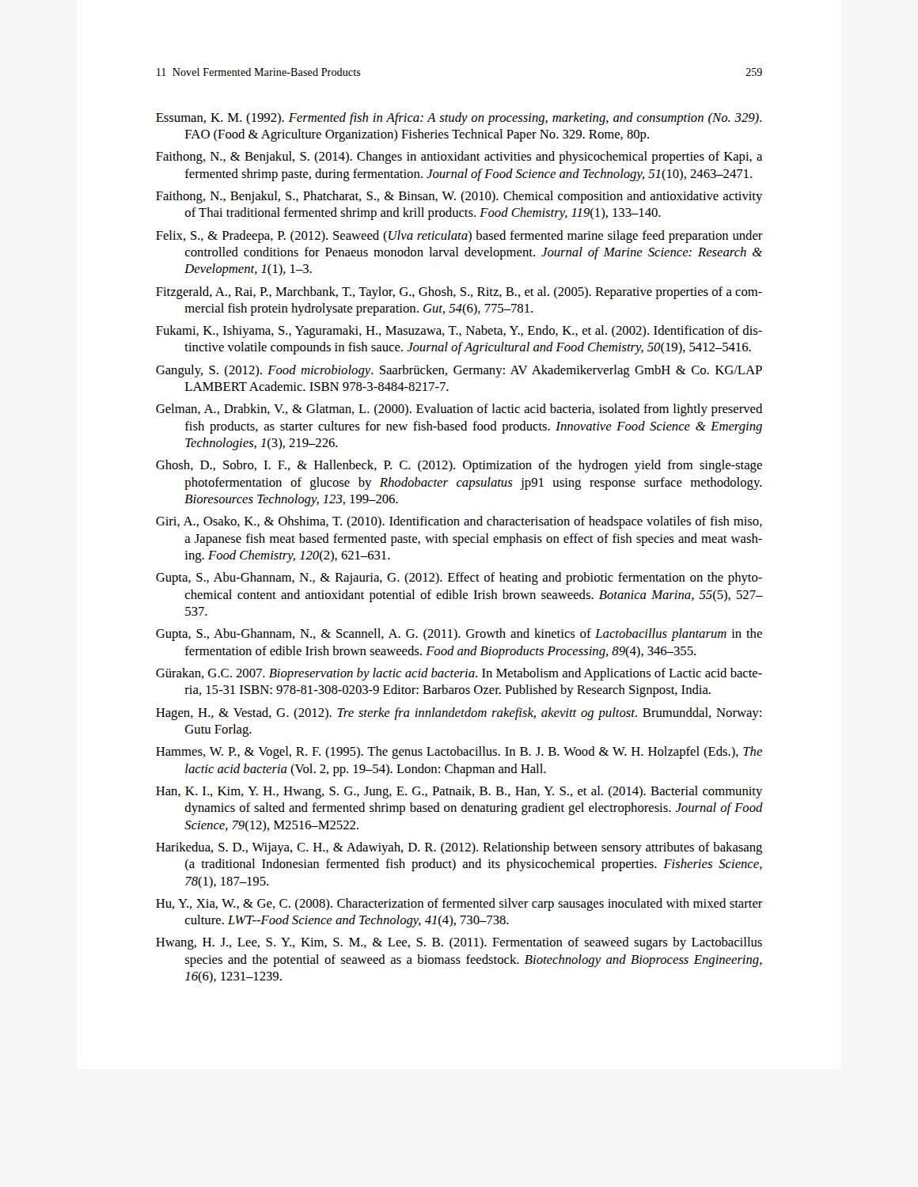11 Novel Fermented Marine-Based Products 259
Essuman, K. M. (1992). Fermented fish in Africa: A study on processing, marketing, and consumption (No. 329). FAO (Food & Agriculture Organization) Fisheries Technical Paper No. 329. Rome, 80p.
Faithong, N., & Benjakul, S. (2014). Changes in antioxidant activities and physicochemical properties of Kapi, a fermented shrimp paste, during fermentation. Journal of Food Science and Technology, 51(10), 2463–2471.
Faithong, N., Benjakul, S., Phatcharat, S., & Binsan, W. (2010). Chemical composition and antioxidative activity of Thai traditional fermented shrimp and krill products. Food Chemistry, 119(1), 133–140.
Felix, S., & Pradeepa, P. (2012). Seaweed (Ulva reticulata) based fermented marine silage feed preparation under controlled conditions for Penaeus monodon larval development. Journal of Marine Science: Research & Development, 1(1), 1–3.
Fitzgerald, A., Rai, P., Marchbank, T., Taylor, G., Ghosh, S., Ritz, B., et al. (2005). Reparative properties of a commercial fish protein hydrolysate preparation. Gut, 54(6), 775–781.
Fukami, K., Ishiyama, S., Yaguramaki, H., Masuzawa, T., Nabeta, Y., Endo, K., et al. (2002). Identification of distinctive volatile compounds in fish sauce. Journal of Agricultural and Food Chemistry, 50(19), 5412–5416.
Ganguly, S. (2012). Food microbiology. Saarbrücken, Germany: AV Akademikerverlag GmbH & Co. KG/LAP LAMBERT Academic. ISBN 978-3-8484-8217-7.
Gelman, A., Drabkin, V., & Glatman, L. (2000). Evaluation of lactic acid bacteria, isolated from lightly preserved fish products, as starter cultures for new fish-based food products. Innovative Food Science & Emerging Technologies, 1(3), 219–226.
Ghosh, D., Sobro, I. F., & Hallenbeck, P. C. (2012). Optimization of the hydrogen yield from single-stage photofermentation of glucose by Rhodobacter capsulatus jp91 using response surface methodology. Bioresources Technology, 123, 199–206.
Giri, A., Osako, K., & Ohshima, T. (2010). Identification and characterisation of headspace volatiles of fish miso, a Japanese fish meat based fermented paste, with special emphasis on effect of fish species and meat washing. Food Chemistry, 120(2), 621–631.
Gupta, S., Abu-Ghannam, N., & Rajauria, G. (2012). Effect of heating and probiotic fermentation on the phytochemical content and antioxidant potential of edible Irish brown seaweeds. Botanica Marina, 55(5), 527–537.
Gupta, S., Abu-Ghannam, N., & Scannell, A. G. (2011). Growth and kinetics of Lactobacillus plantarum in the fermentation of edible Irish brown seaweeds. Food and Bioproducts Processing, 89(4), 346–355.
Gürakan, G.C. 2007. Biopreservation by lactic acid bacteria. In Metabolism and Applications of Lactic acid bacteria, 15-31 ISBN: 978-81-308-0203-9 Editor: Barbaros Ozer. Published by Research Signpost, India.
Hagen, H., & Vestad, G. (2012). Tre sterke fra innlandetdom rakefisk, akevitt og pultost. Brumunddal, Norway: Gutu Forlag.
Hammes, W. P., & Vogel, R. F. (1995). The genus Lactobacillus. In B. J. B. Wood & W. H. Holzapfel (Eds.), The lactic acid bacteria (Vol. 2, pp. 19–54). London: Chapman and Hall.
Han, K. I., Kim, Y. H., Hwang, S. G., Jung, E. G., Patnaik, B. B., Han, Y. S., et al. (2014). Bacterial community dynamics of salted and fermented shrimp based on denaturing gradient gel electrophoresis. Journal of Food Science, 79(12), M2516–M2522.
Harikedua, S. D., Wijaya, C. H., & Adawiyah, D. R. (2012). Relationship between sensory attributes of bakasang (a traditional Indonesian fermented fish product) and its physicochemical properties. Fisheries Science, 78(1), 187–195.
Hu, Y., Xia, W., & Ge, C. (2008). Characterization of fermented silver carp sausages inoculated with mixed starter culture. LWT--Food Science and Technology, 41(4), 730–738.
Hwang, H. J., Lee, S. Y., Kim, S. M., & Lee, S. B. (2011). Fermentation of seaweed sugars by Lactobacillus species and the potential of seaweed as a biomass feedstock. Biotechnology and Bioprocess Engineering, 16(6), 1231–1239.